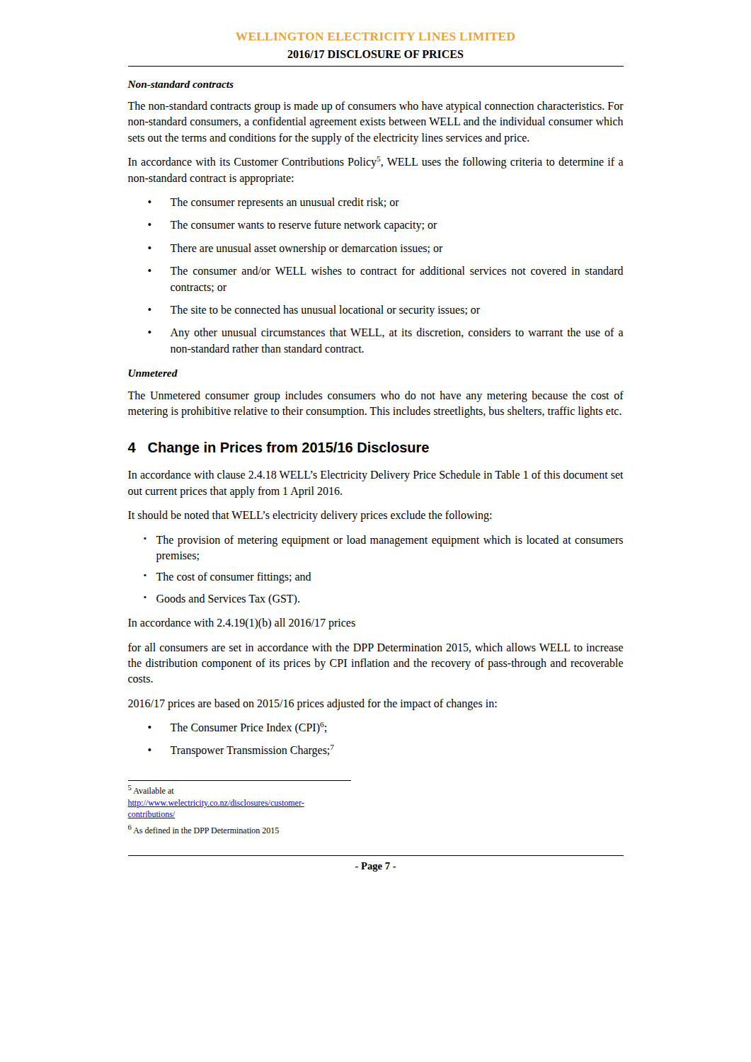WELLINGTON ELECTRICITY LINES LIMITED
2016/17 DISCLOSURE OF PRICES
Non-standard contracts
The non-standard contracts group is made up of consumers who have atypical connection characteristics. For non-standard consumers, a confidential agreement exists between WELL and the individual consumer which sets out the terms and conditions for the supply of the electricity lines services and price.
In accordance with its Customer Contributions Policy5, WELL uses the following criteria to determine if a non-standard contract is appropriate:
The consumer represents an unusual credit risk; or
The consumer wants to reserve future network capacity; or
There are unusual asset ownership or demarcation issues; or
The consumer and/or WELL wishes to contract for additional services not covered in standard contracts; or
The site to be connected has unusual locational or security issues; or
Any other unusual circumstances that WELL, at its discretion, considers to warrant the use of a non-standard rather than standard contract.
Unmetered
The Unmetered consumer group includes consumers who do not have any metering because the cost of metering is prohibitive relative to their consumption. This includes streetlights, bus shelters, traffic lights etc.
4 Change in Prices from 2015/16 Disclosure
In accordance with clause 2.4.18 WELL’s Electricity Delivery Price Schedule in Table 1 of this document set out current prices that apply from 1 April 2016.
It should be noted that WELL’s electricity delivery prices exclude the following:
The provision of metering equipment or load management equipment which is located at consumers premises;
The cost of consumer fittings; and
Goods and Services Tax (GST).
In accordance with 2.4.19(1)(b) all 2016/17 prices
for all consumers are set in accordance with the DPP Determination 2015, which allows WELL to increase the distribution component of its prices by CPI inflation and the recovery of pass-through and recoverable costs.
2016/17 prices are based on 2015/16 prices adjusted for the impact of changes in:
The Consumer Price Index (CPI)6;
Transpower Transmission Charges;7
5 Available at http://www.welectricity.co.nz/disclosures/customer-contributions/
6 As defined in the DPP Determination 2015
- Page 7 -